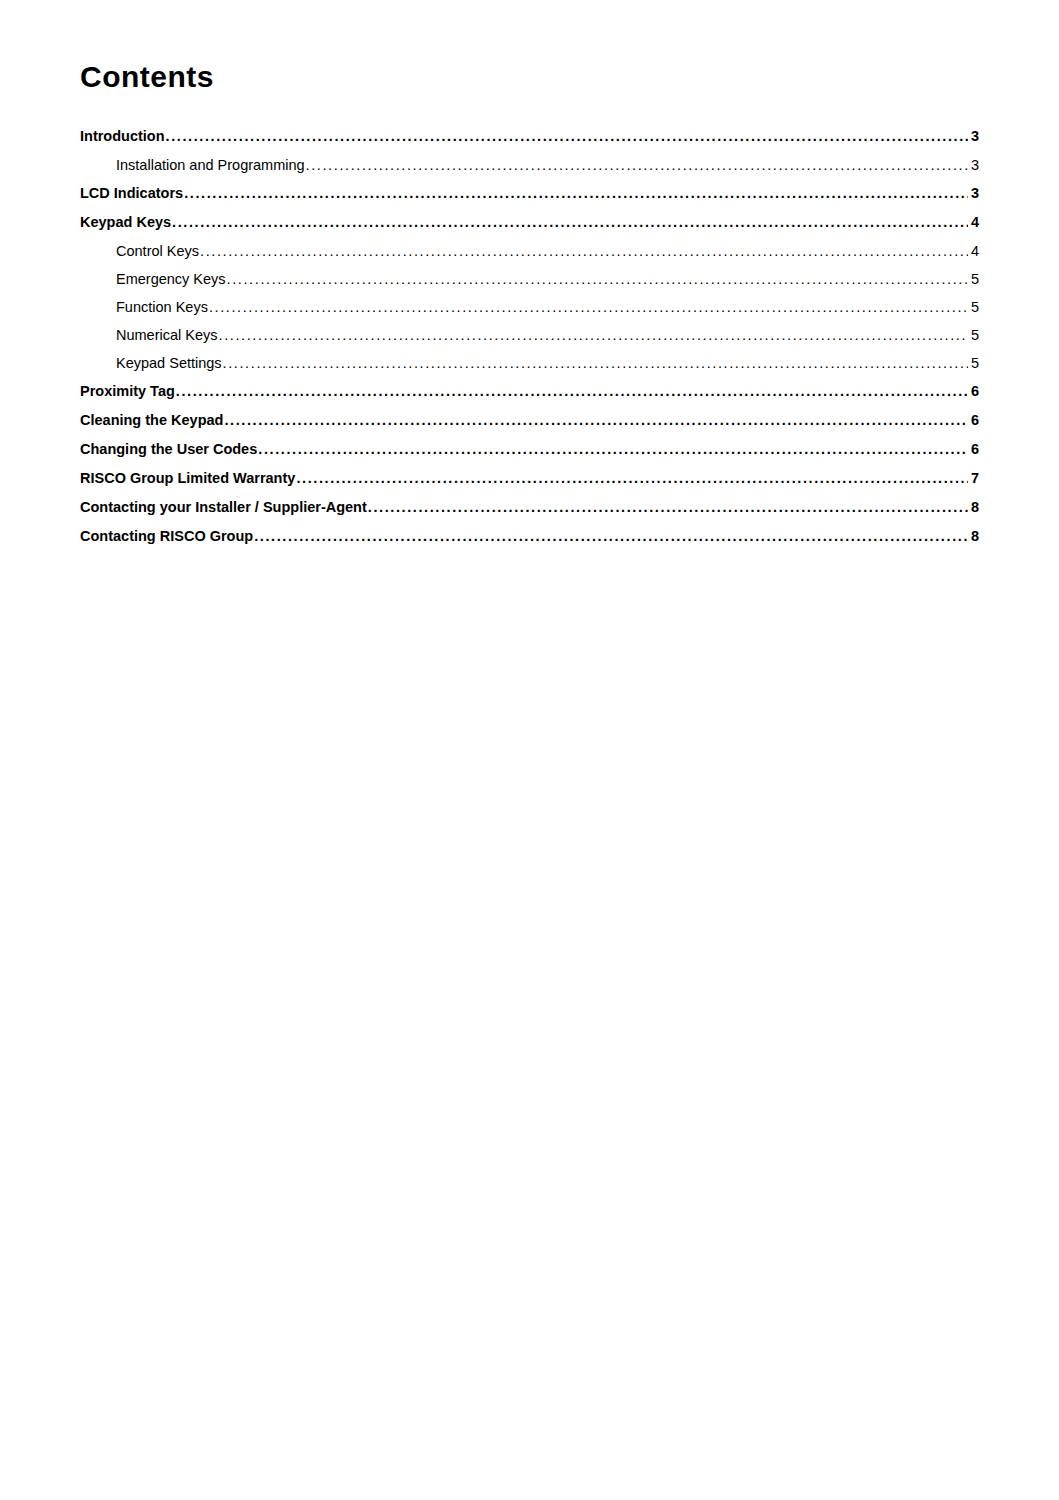Contents
Introduction 3
Installation and Programming 3
LCD Indicators 3
Keypad Keys 4
Control Keys 4
Emergency Keys 5
Function Keys 5
Numerical Keys 5
Keypad Settings 5
Proximity Tag 6
Cleaning the Keypad 6
Changing the User Codes 6
RISCO Group Limited Warranty 7
Contacting your Installer / Supplier-Agent 8
Contacting RISCO Group 8